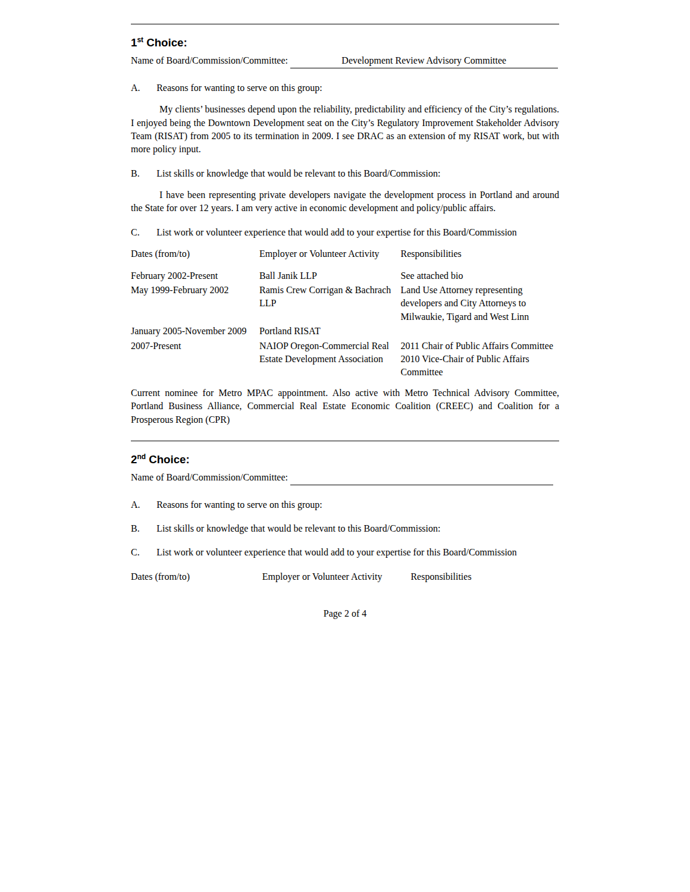1st Choice:
Name of Board/Commission/Committee: Development Review Advisory Committee
A.
Reasons for wanting to serve on this group:
My clients’ businesses depend upon the reliability, predictability and efficiency of the City’s regulations. I enjoyed being the Downtown Development seat on the City’s Regulatory Improvement Stakeholder Advisory Team (RISAT) from 2005 to its termination in 2009. I see DRAC as an extension of my RISAT work, but with more policy input.
B.
List skills or knowledge that would be relevant to this Board/Commission:
I have been representing private developers navigate the development process in Portland and around the State for over 12 years. I am very active in economic development and policy/public affairs.
C.
List work or volunteer experience that would add to your expertise for this Board/Commission
| Dates (from/to) | Employer or Volunteer Activity | Responsibilities |
| --- | --- | --- |
| February 2002-Present | Ball Janik LLP | See attached bio |
| May 1999-February 2002 | Ramis Crew Corrigan & Bachrach LLP | Land Use Attorney representing developers and City Attorneys to Milwaukie, Tigard and West Linn |
| January 2005-November 2009 | Portland RISAT | |
| 2007-Present | NAIOP Oregon-Commercial Real Estate Development Association | 2011 Chair of Public Affairs Committee 2010 Vice-Chair of Public Affairs Committee |
Current nominee for Metro MPAC appointment. Also active with Metro Technical Advisory Committee, Portland Business Alliance, Commercial Real Estate Economic Coalition (CREEC) and Coalition for a Prosperous Region (CPR)
2nd Choice:
Name of Board/Commission/Committee:
A.
Reasons for wanting to serve on this group:
B.
List skills or knowledge that would be relevant to this Board/Commission:
C.
List work or volunteer experience that would add to your expertise for this Board/Commission
Dates (from/to)
Employer or Volunteer Activity
Responsibilities
Page 2 of 4